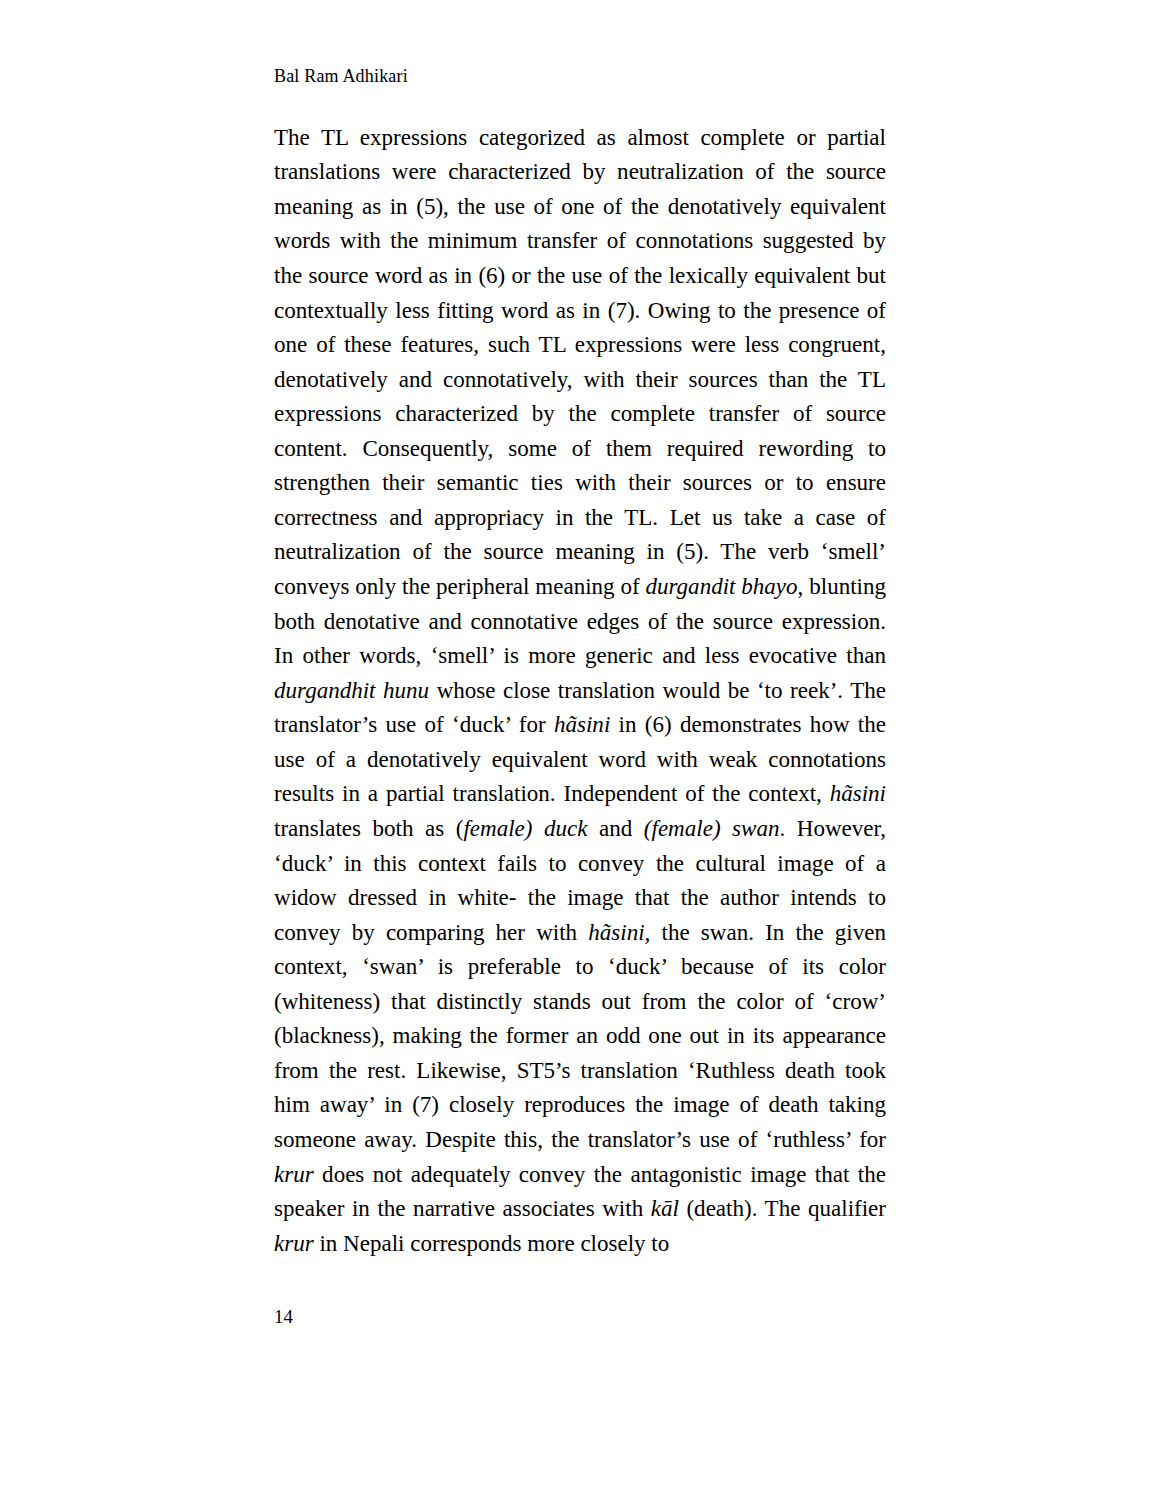Bal Ram Adhikari
The TL expressions categorized as almost complete or partial translations were characterized by neutralization of the source meaning as in (5), the use of one of the denotatively equivalent words with the minimum transfer of connotations suggested by the source word as in (6) or the use of the lexically equivalent but contextually less fitting word as in (7). Owing to the presence of one of these features, such TL expressions were less congruent, denotatively and connotatively, with their sources than the TL expressions characterized by the complete transfer of source content. Consequently, some of them required rewording to strengthen their semantic ties with their sources or to ensure correctness and appropriacy in the TL. Let us take a case of neutralization of the source meaning in (5). The verb ‘smell’ conveys only the peripheral meaning of durgandit bhayo, blunting both denotative and connotative edges of the source expression. In other words, ‘smell’ is more generic and less evocative than durgandhit hunu whose close translation would be ‘to reek’. The translator’s use of ‘duck’ for hãsini in (6) demonstrates how the use of a denotatively equivalent word with weak connotations results in a partial translation. Independent of the context, hãsini translates both as (female) duck and (female) swan. However, ‘duck’ in this context fails to convey the cultural image of a widow dressed in white- the image that the author intends to convey by comparing her with hãsini, the swan. In the given context, ‘swan’ is preferable to ‘duck’ because of its color (whiteness) that distinctly stands out from the color of ‘crow’ (blackness), making the former an odd one out in its appearance from the rest. Likewise, ST5’s translation ‘Ruthless death took him away’ in (7) closely reproduces the image of death taking someone away. Despite this, the translator’s use of ‘ruthless’ for krur does not adequately convey the antagonistic image that the speaker in the narrative associates with kāl (death). The qualifier krur in Nepali corresponds more closely to
14